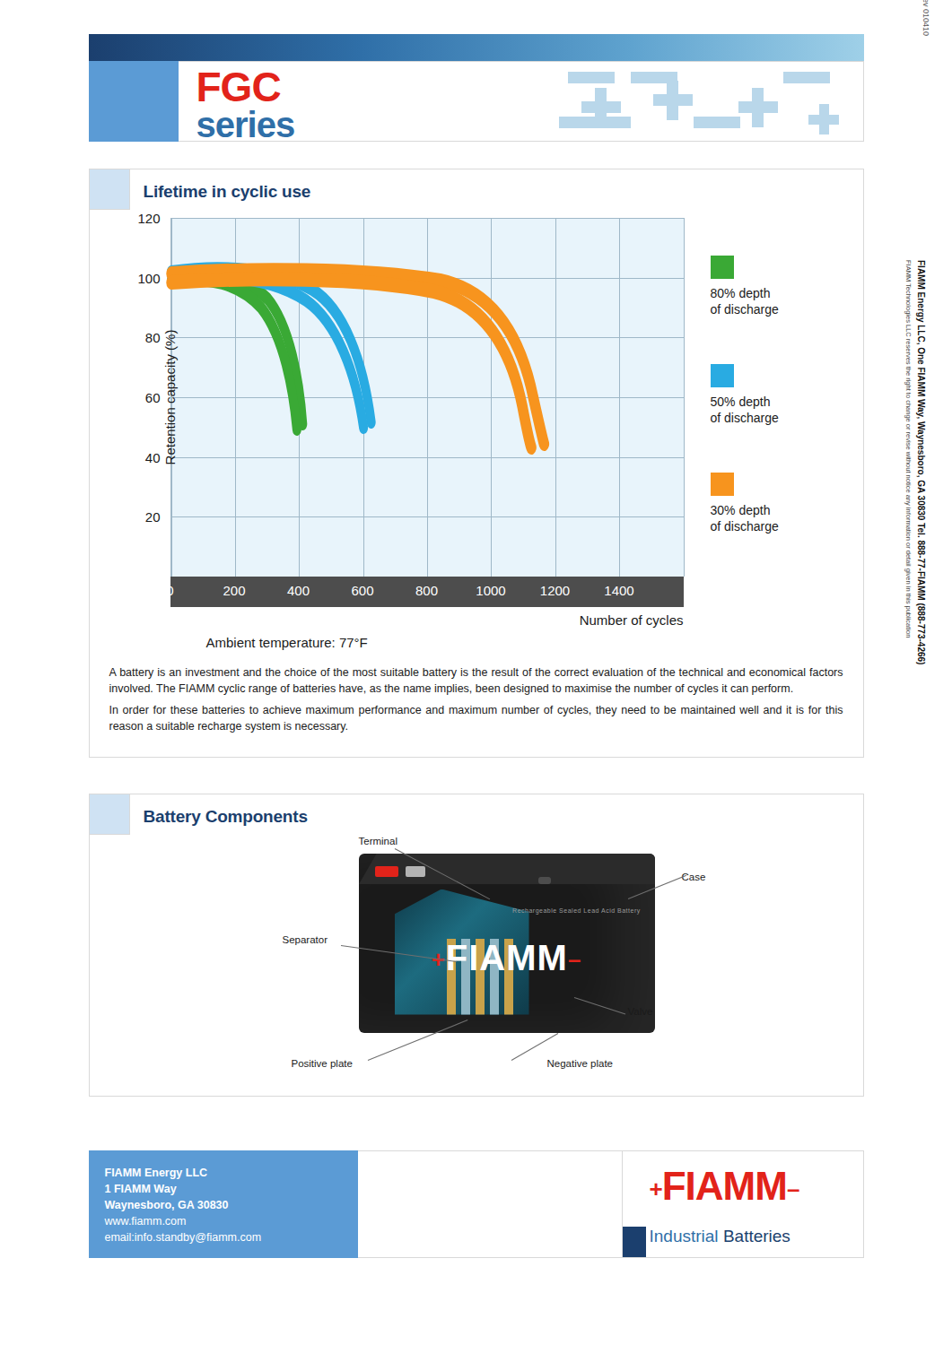Rev 010410
FGC
series
FIAMM Energy LLC, One FIAMM Way, Waynesboro, GA 30830 Tel. 888-77-FIAMM (888-773-4266)
FIAMM Technologies LLC reserves the right to change or revise without notice any information or detail given in this publication
Lifetime in cyclic use
120
100
80
60
40
20
Retention capacity (%)
0 200 400 600 800 1000 1200 1400
Number of cycles
Ambient temperature: 77°F
80% depth
of discharge
50% depth
of discharge
30% depth
of discharge
A battery is an investment and the choice of the most suitable battery is the result of the correct evaluation of the technical and economical factors involved. The FIAMM cyclic range of batteries have, as the name implies, been designed to maximise the number of cycles it can perform.
In order for these batteries to achieve maximum performance and maximum number of cycles, they need to be maintained well and it is for this reason a suitable recharge system is necessary.
Battery Components
Rechargeable Sealed Lead Acid Battery
+FIAMM–
Terminal
Case
Separator
Valve
Positive plate
Negative plate
FIAMM Energy LLC
1 FIAMM Way
Waynesboro, GA 30830
www.fiamm.com
email:info.standby@fiamm.com
+FIAMM–
Industrial Batteries